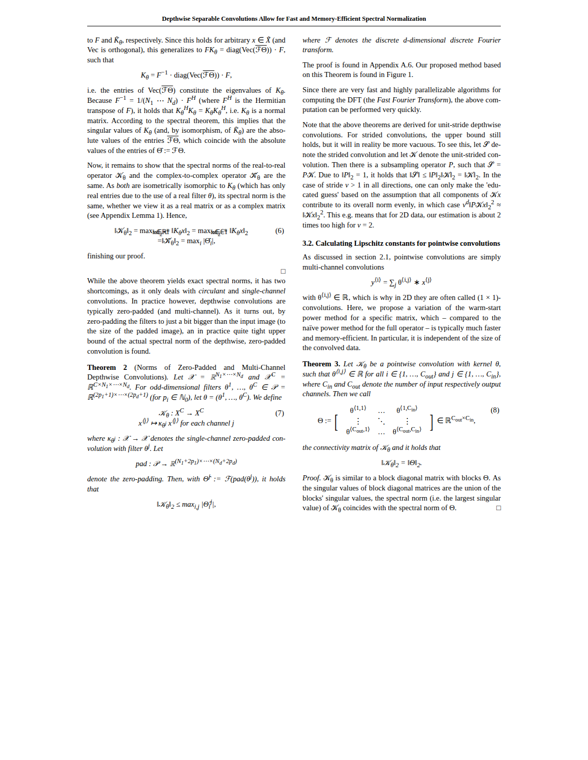Depthwise Separable Convolutions Allow for Fast and Memory-Efficient Spectral Normalization
to F and K̃θ, respectively. Since this holds for arbitrary x ∈ X̃ (and Vec is orthogonal), this generalizes to FKθ = diag(Vec(ℱΘ)) · F, such that
Kθ = F−1 · diag(Vec(ℱΘ)) · F,
i.e. the entries of Vec(ℱΘ) constitute the eigenvalues of Kθ. Because F−1 = 1/(N1 ⋯ Nd) · FH (where FH is the Hermitian transpose of F), it holds that KθHKθ = KθKθH, i.e. Kθ is a normal matrix. According to the spectral theorem, this implies that the singular values of Kθ (and, by isomorphism, of K̃θ) are the absolute values of the entries ℱΘ, which coincide with the absolute values of the entries of Θ̂ := ℱΘ.
Now, it remains to show that the spectral norms of the real-to-real operator 𝒦θ and the complex-to-complex operator 𝒦̃θ are the same. As both are isometrically isomorphic to Kθ (which has only real entries due to the use of a real filter θ), its spectral norm is the same, whether we view it as a real matrix or as a complex matrix (see Appendix Lemma 1). Hence,
(6)
‖𝒦θ‖2 = maxx∈ℝn
‖x‖2=1 ‖Kθx‖2 = maxx∈ℂn
‖x‖2=1 ‖Kθx‖2
=‖𝒦̃θ‖2 = maxi |Θ̂i|,
finishing our proof.
□
While the above theorem yields exact spectral norms, it has two shortcomings, as it only deals with circulant and single-channel convolutions. In practice however, depthwise convolutions are typically zero-padded (and multi-channel). As it turns out, by zero-padding the filters to just a bit bigger than the input image (to the size of the padded image), an in practice quite tight upper bound of the actual spectral norm of the depthwise, zero-padded convolution is found.
Theorem 2 (Norms of Zero-Padded and Multi-Channel Depthwise Convolutions). Let 𝒳 = ℝN1×⋯×Nd and 𝒳C = ℝC×N1×⋯×Nd. For odd-dimensional filters θ1, …, θC ∈ 𝒫 = ℝ(2p1+1)×⋯×(2pd+1) (for pi ∈ ℕ0), let θ = (θ1, …, θC). We define
(7)
𝒦θ : XC → XC
x⟨j⟩ ↦ κθj x⟨j⟩ for each channel j
where κθj : 𝒳 → 𝒳 denotes the single-channel zero-padded convolution with filter θj. Let
pad : 𝒫 → ℝ(N1+2p1)×⋯×(Nd+2pd)
denote the zero-padding. Then, with Θ̂j := ℱ(pad(θj)), it holds that
‖𝒦θ‖2 ≤ maxi,j |Θ̂ij|,
where ℱ denotes the discrete d-dimensional discrete Fourier transform.
The proof is found in Appendix A.6. Our proposed method based on this Theorem is found in Figure 1.
Since there are very fast and highly parallelizable algorithms for computing the DFT (the Fast Fourier Transform), the above computation can be performed very quickly.
Note that the above theorems are derived for unit-stride depthwise convolutions. For strided convolutions, the upper bound still holds, but it will in reality be more vacuous. To see this, let 𝒮 denote the strided convolution and let 𝒦 denote the unit-strided convolution. Then there is a subsampling operator P, such that 𝒮 = P𝒦. Due to ‖P‖2 = 1, it holds that ‖𝒮‖ ≤ ‖P‖2‖𝒦‖2 = ‖𝒦‖2. In the case of stride ν > 1 in all directions, one can only make the 'educated guess' based on the assumption that all components of 𝒦x contribute to its overall norm evenly, in which case νd‖P𝒦x‖22 ≈ ‖𝒦x‖22. This e.g. means that for 2D data, our estimation is about 2 times too high for ν = 2.
3.2. Calculating Lipschitz constants for pointwise convolutions
As discussed in section 2.1, pointwise convolutions are simply multi-channel convolutions
y⟨i⟩ = ∑j θ⟨i,j⟩ ∗ x⟨j⟩
with θ⟨i,j⟩ ∈ ℝ, which is why in 2D they are often called (1 × 1)-convolutions. Here, we propose a variation of the warm-start power method for a specific matrix, which – compared to the naïve power method for the full operator – is typically much faster and memory-efficient. In particular, it is independent of the size of the convolved data.
Theorem 3. Let 𝒦θ be a pointwise convolution with kernel θ, such that θ⟨i,j⟩ ∈ ℝ for all i ∈ {1, …, Cout} and j ∈ {1, …, Cin}, where Cin and Cout denote the number of input respectively output channels. Then we call
(8)
Θ := [
| θ ⟨1,1⟩ | … | θ ⟨1,C in ⟩ |
| ⋮ | ⋱ | ⋮ |
| θ ⟨C out ,1⟩ | … | θ ⟨C out ,C in ⟩ |
] ∈ ℝCout×Cin,
the connectivity matrix of 𝒦θ and it holds that
‖𝒦θ‖2 = ‖Θ‖2.
Proof. 𝒦θ is similar to a block diagonal matrix with blocks Θ. As the singular values of block diagonal matrices are the union of the blocks' singular values, the spectral norm (i.e. the largest singular value) of 𝒦θ coincides with the spectral norm of Θ. □